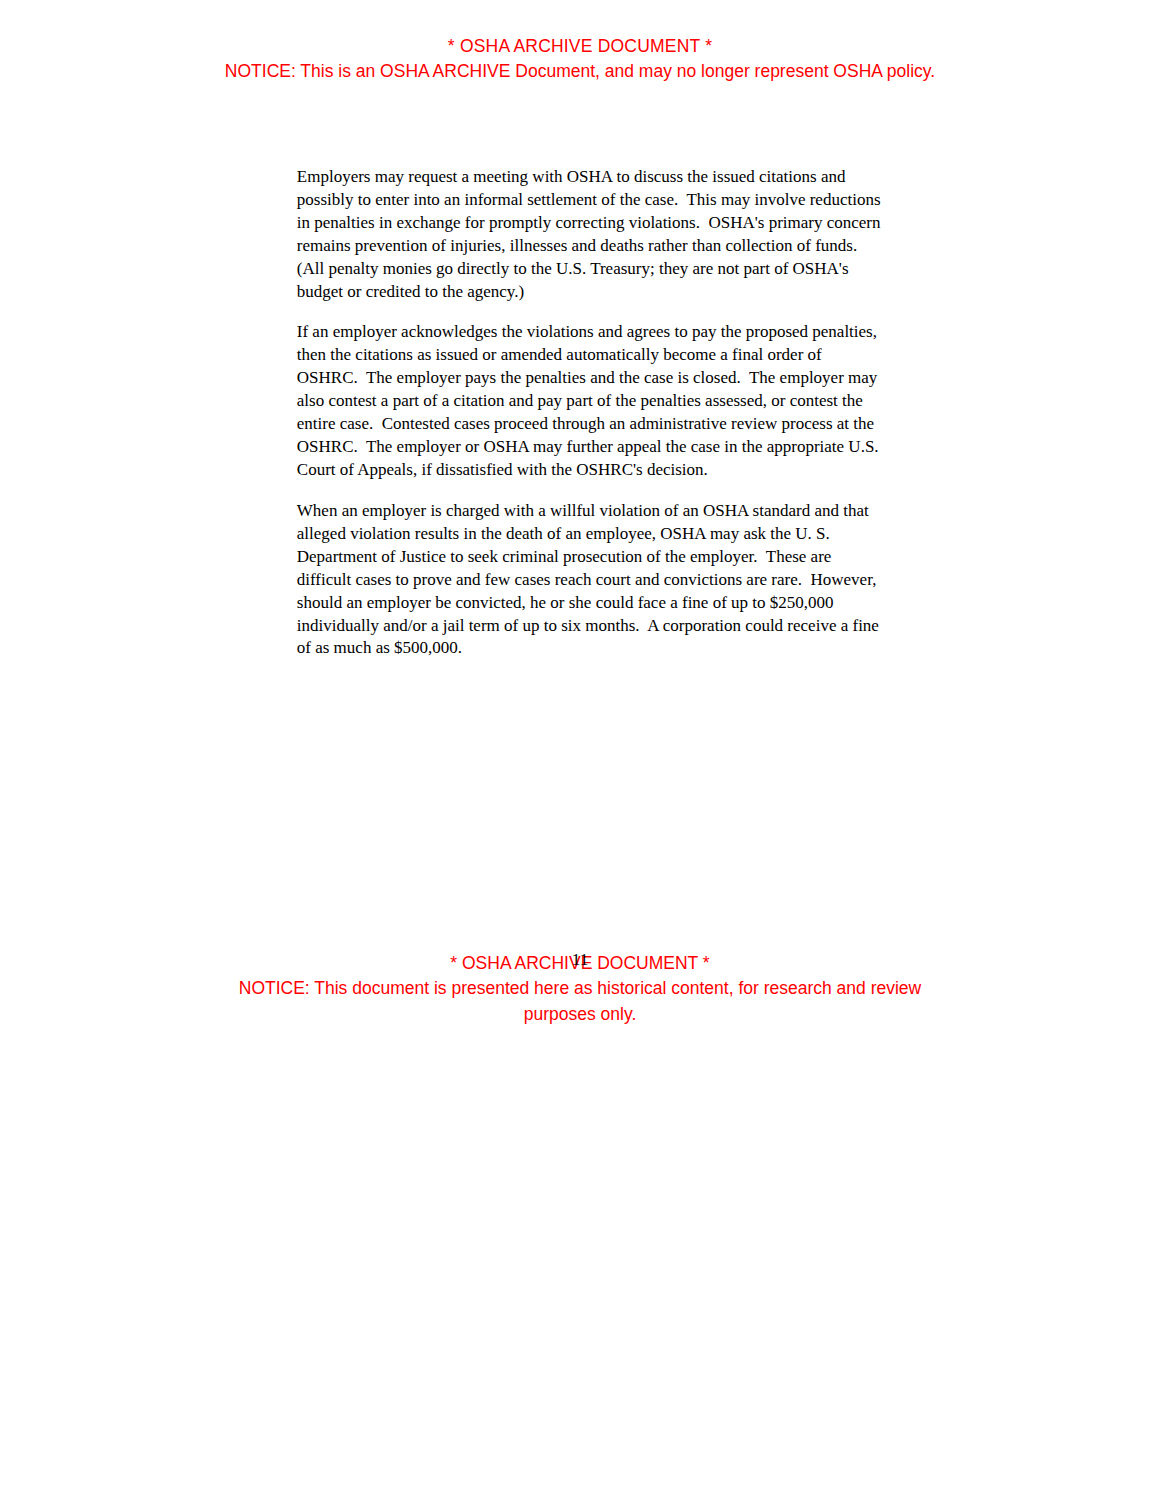* OSHA ARCHIVE DOCUMENT *
NOTICE: This is an OSHA ARCHIVE Document, and may no longer represent OSHA policy.
Employers may request a meeting with OSHA to discuss the issued citations and possibly to enter into an informal settlement of the case. This may involve reductions in penalties in exchange for promptly correcting violations. OSHA's primary concern remains prevention of injuries, illnesses and deaths rather than collection of funds. (All penalty monies go directly to the U.S. Treasury; they are not part of OSHA's budget or credited to the agency.)
If an employer acknowledges the violations and agrees to pay the proposed penalties, then the citations as issued or amended automatically become a final order of OSHRC. The employer pays the penalties and the case is closed. The employer may also contest a part of a citation and pay part of the penalties assessed, or contest the entire case. Contested cases proceed through an administrative review process at the OSHRC. The employer or OSHA may further appeal the case in the appropriate U.S. Court of Appeals, if dissatisfied with the OSHRC's decision.
When an employer is charged with a willful violation of an OSHA standard and that alleged violation results in the death of an employee, OSHA may ask the U. S. Department of Justice to seek criminal prosecution of the employer. These are difficult cases to prove and few cases reach court and convictions are rare. However, should an employer be convicted, he or she could face a fine of up to $250,000 individually and/or a jail term of up to six months. A corporation could receive a fine of as much as $500,000.
11
* OSHA ARCHIVE DOCUMENT *
NOTICE: This document is presented here as historical content, for research and review purposes only.